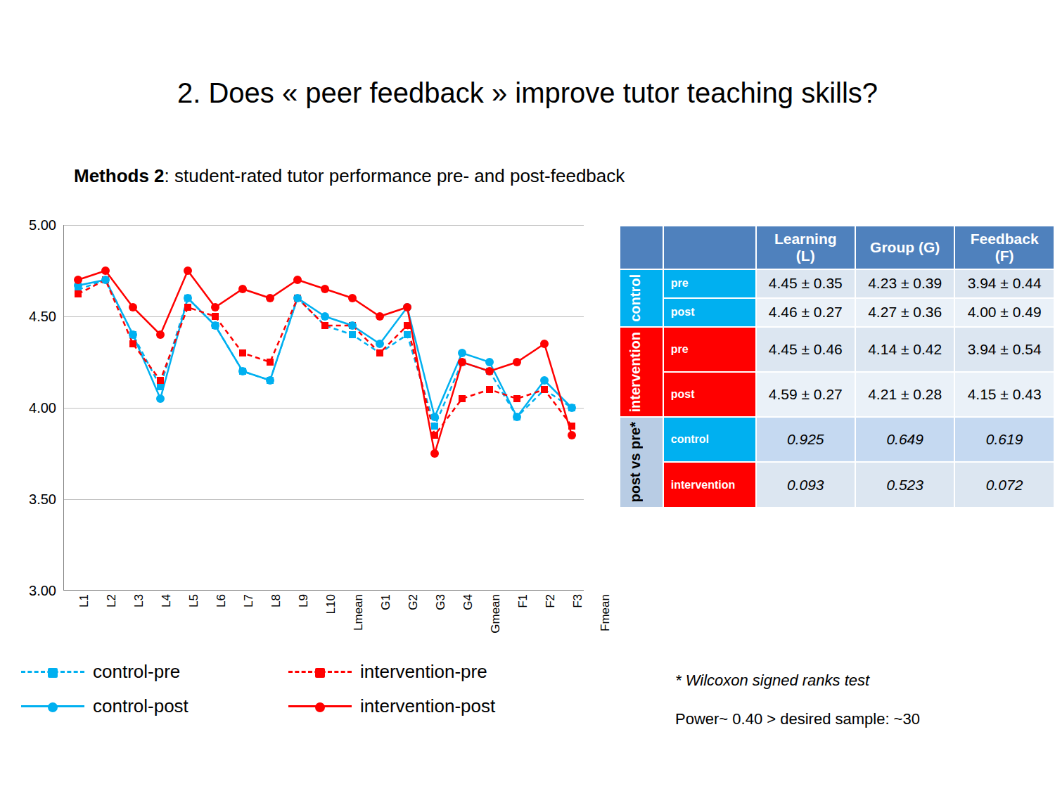2. Does « peer feedback » improve tutor teaching skills?
Methods 2: student-rated tutor performance pre- and post-feedback
5.00
4.50
4.00
3.50
3.00
L1 L2 L3 L4 L5 L6 L7 L8 L9 L10 Lmean G1 G2 G3 G4 Gmean F1 F2 F3 Fmean
control-pre intervention-pre
control-post intervention-post
| | | Learning (L) | Group (G) | Feedback (F) |
| --- | --- | --- | --- | --- |
| control | pre | 4.45 ± 0.35 | 4.23 ± 0.39 | 3.94 ± 0.44 |
| post | 4.46 ± 0.27 | 4.27 ± 0.36 | 4.00 ± 0.49 |
| intervention | pre | 4.45 ± 0.46 | 4.14 ± 0.42 | 3.94 ± 0.54 |
| post | 4.59 ± 0.27 | 4.21 ± 0.28 | 4.15 ± 0.43 |
| post vs pre* | control | 0.925 | 0.649 | 0.619 |
| intervention | 0.093 | 0.523 | 0.072 |
* Wilcoxon signed ranks test
Power~ 0.40 > desired sample: ~30